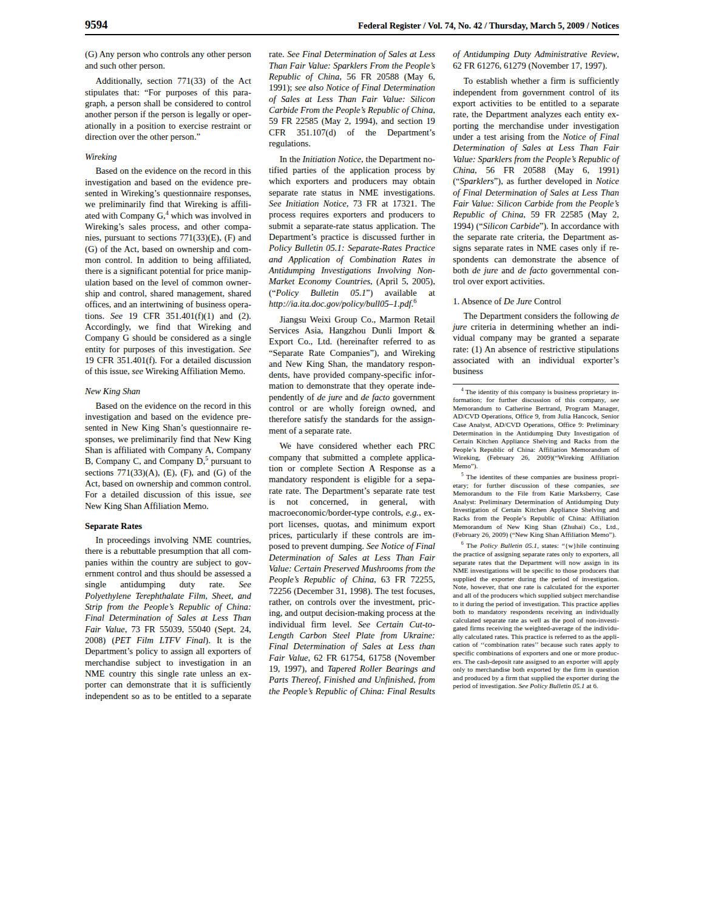9594 Federal Register / Vol. 74, No. 42 / Thursday, March 5, 2009 / Notices
(G) Any person who controls any other person and such other person.
Additionally, section 771(33) of the Act stipulates that: “For purposes of this paragraph, a person shall be considered to control another person if the person is legally or operationally in a position to exercise restraint or direction over the other person.”
Wireking
Based on the evidence on the record in this investigation and based on the evidence presented in Wireking’s questionnaire responses, we preliminarily find that Wireking is affiliated with Company G,4 which was involved in Wireking’s sales process, and other companies, pursuant to sections 771(33)(E), (F) and (G) of the Act, based on ownership and common control. In addition to being affiliated, there is a significant potential for price manipulation based on the level of common ownership and control, shared management, shared offices, and an intertwining of business operations. See 19 CFR 351.401(f)(1) and (2). Accordingly, we find that Wireking and Company G should be considered as a single entity for purposes of this investigation. See 19 CFR 351.401(f). For a detailed discussion of this issue, see Wireking Affiliation Memo.
New King Shan
Based on the evidence on the record in this investigation and based on the evidence presented in New King Shan’s questionnaire responses, we preliminarily find that New King Shan is affiliated with Company A, Company B, Company C, and Company D,5 pursuant to sections 771(33)(A), (E), (F), and (G) of the Act, based on ownership and common control. For a detailed discussion of this issue, see New King Shan Affiliation Memo.
Separate Rates
In proceedings involving NME countries, there is a rebuttable presumption that all companies within the country are subject to government control and thus should be assessed a single antidumping duty rate. See Polyethylene Terephthalate Film, Sheet, and Strip from the People’s Republic of China: Final Determination of Sales at Less Than Fair Value, 73 FR 55039, 55040 (Sept. 24, 2008) (PET Film LTFV Final). It is the Department’s policy to assign all exporters of merchandise subject to investigation in an NME country this single rate unless an exporter can demonstrate that it is sufficiently independent so as to be entitled to a separate rate. See Final Determination of Sales at Less Than Fair Value: Sparklers From the People’s Republic of China, 56 FR 20588 (May 6, 1991); see also Notice of Final Determination of Sales at Less Than Fair Value: Silicon Carbide From the People’s Republic of China, 59 FR 22585 (May 2, 1994), and section 19 CFR 351.107(d) of the Department’s regulations.
In the Initiation Notice, the Department notified parties of the application process by which exporters and producers may obtain separate rate status in NME investigations. See Initiation Notice, 73 FR at 17321. The process requires exporters and producers to submit a separate-rate status application. The Department’s practice is discussed further in Policy Bulletin 05.1: Separate-Rates Practice and Application of Combination Rates in Antidumping Investigations Involving Non-Market Economy Countries, (April 5, 2005), (“Policy Bulletin 05.1”) available at http://ia.ita.doc.gov/policy/bull05–1.pdf.6
Jiangsu Weixi Group Co., Marmon Retail Services Asia, Hangzhou Dunli Import & Export Co., Ltd. (hereinafter referred to as “Separate Rate Companies”), and Wireking and New King Shan, the mandatory respondents, have provided company-specific information to demonstrate that they operate independently of de jure and de facto government control or are wholly foreign owned, and therefore satisfy the standards for the assignment of a separate rate.
We have considered whether each PRC company that submitted a complete application or complete Section A Response as a mandatory respondent is eligible for a separate rate. The Department’s separate rate test is not concerned, in general, with macroeconomic/border-type controls, e.g., export licenses, quotas, and minimum export prices, particularly if these controls are imposed to prevent dumping. See Notice of Final Determination of Sales at Less Than Fair Value: Certain Preserved Mushrooms from the People’s Republic of China, 63 FR 72255, 72256 (December 31, 1998). The test focuses, rather, on controls over the investment, pricing, and output decision-making process at the individual firm level. See Certain Cut-to-Length Carbon Steel Plate from Ukraine: Final Determination of Sales at Less than Fair Value, 62 FR 61754, 61758 (November 19, 1997), and Tapered Roller Bearings and Parts Thereof, Finished and Unfinished, from the People’s Republic of China: Final Results of Antidumping Duty Administrative Review, 62 FR 61276, 61279 (November 17, 1997).
To establish whether a firm is sufficiently independent from government control of its export activities to be entitled to a separate rate, the Department analyzes each entity exporting the merchandise under investigation under a test arising from the Notice of Final Determination of Sales at Less Than Fair Value: Sparklers from the People’s Republic of China, 56 FR 20588 (May 6, 1991) (“Sparklers”), as further developed in Notice of Final Determination of Sales at Less Than Fair Value: Silicon Carbide from the People’s Republic of China, 59 FR 22585 (May 2, 1994) (“Silicon Carbide”). In accordance with the separate rate criteria, the Department assigns separate rates in NME cases only if respondents can demonstrate the absence of both de jure and de facto governmental control over export activities.
1. Absence of De Jure Control
The Department considers the following de jure criteria in determining whether an individual company may be granted a separate rate: (1) An absence of restrictive stipulations associated with an individual exporter’s business
4 The identity of this company is business proprietary information; for further discussion of this company, see Memorandum to Catherine Bertrand, Program Manager, AD/CVD Operations, Office 9, from Julia Hancock, Senior Case Analyst, AD/CVD Operations, Office 9: Preliminary Determination in the Antidumping Duty Investigation of Certain Kitchen Appliance Shelving and Racks from the People’s Republic of China: Affiliation Memorandum of Wireking, (February 26, 2009)(“Wireking Affiliation Memo”).
5 The identites of these companies are business proprietary; for further discussion of these companies, see Memorandum to the File from Katie Marksberry, Case Analyst: Preliminary Determination of Antidumping Duty Investigation of Certain Kitchen Appliance Shelving and Racks from the People’s Republic of China: Affiliation Memorandum of New King Shan (Zhuhai) Co., Ltd., (February 26, 2009) (“New King Shan Affiliation Memo”).
6 The Policy Bulletin 05.1, states: “{w}hile continuing the practice of assigning separate rates only to exporters, all separate rates that the Department will now assign in its NME investigations will be specific to those producers that supplied the exporter during the period of investigation. Note, however, that one rate is calculated for the exporter and all of the producers which supplied subject merchandise to it during the period of investigation. This practice applies both to mandatory respondents receiving an individually calculated separate rate as well as the pool of non-investigated firms receiving the weighted-average of the individually calculated rates. This practice is referred to as the application of ‘‘combination rates’’ because such rates apply to specific combinations of exporters and one or more producers. The cash-deposit rate assigned to an exporter will apply only to merchandise both exported by the firm in question and produced by a firm that supplied the exporter during the period of investigation. See Policy Bulletin 05.1 at 6.